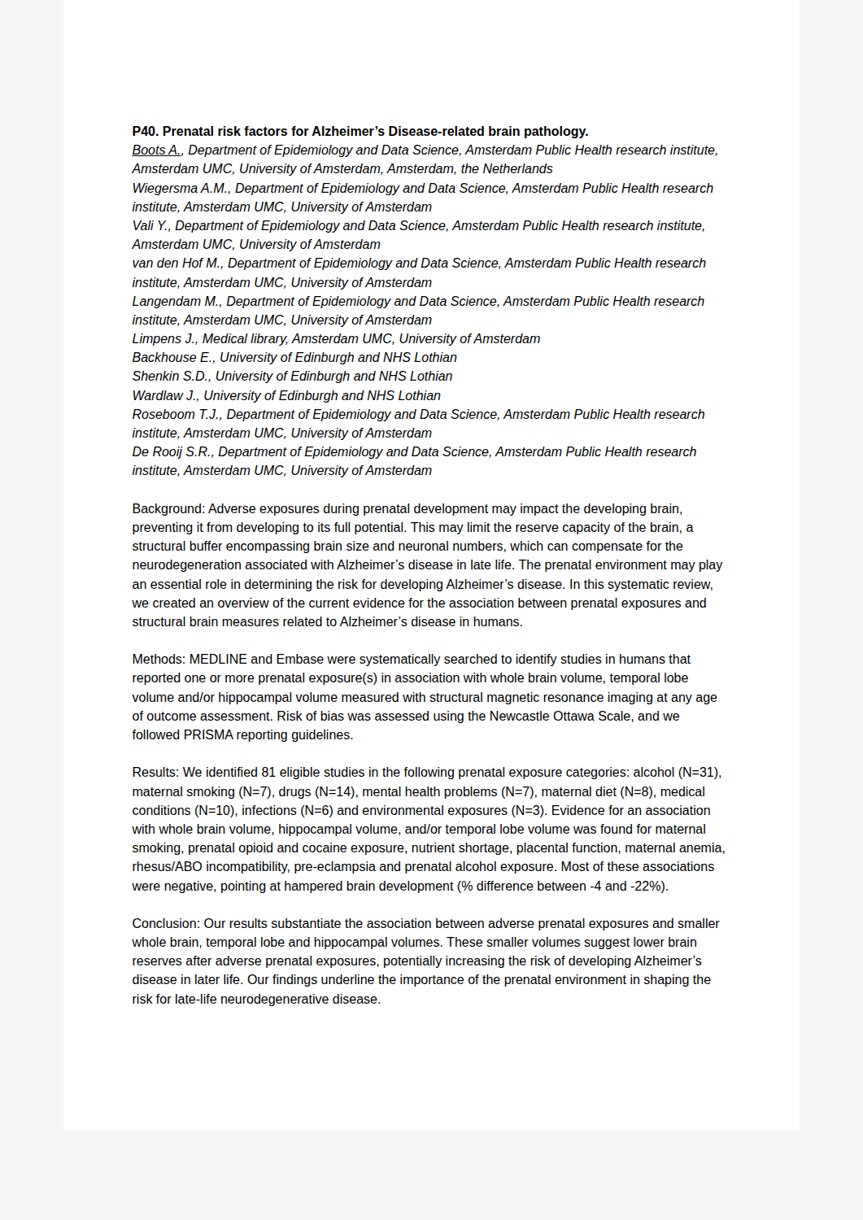P40. Prenatal risk factors for Alzheimer’s Disease-related brain pathology.
Boots A., Department of Epidemiology and Data Science, Amsterdam Public Health research institute, Amsterdam UMC, University of Amsterdam, Amsterdam, the Netherlands
Wiegersma A.M., Department of Epidemiology and Data Science, Amsterdam Public Health research institute, Amsterdam UMC, University of Amsterdam
Vali Y., Department of Epidemiology and Data Science, Amsterdam Public Health research institute, Amsterdam UMC, University of Amsterdam
van den Hof M., Department of Epidemiology and Data Science, Amsterdam Public Health research institute, Amsterdam UMC, University of Amsterdam
Langendam M., Department of Epidemiology and Data Science, Amsterdam Public Health research institute, Amsterdam UMC, University of Amsterdam
Limpens J., Medical library, Amsterdam UMC, University of Amsterdam
Backhouse E., University of Edinburgh and NHS Lothian
Shenkin S.D., University of Edinburgh and NHS Lothian
Wardlaw J., University of Edinburgh and NHS Lothian
Roseboom T.J., Department of Epidemiology and Data Science, Amsterdam Public Health research institute, Amsterdam UMC, University of Amsterdam
De Rooij S.R., Department of Epidemiology and Data Science, Amsterdam Public Health research institute, Amsterdam UMC, University of Amsterdam
Background: Adverse exposures during prenatal development may impact the developing brain, preventing it from developing to its full potential. This may limit the reserve capacity of the brain, a structural buffer encompassing brain size and neuronal numbers, which can compensate for the neurodegeneration associated with Alzheimer’s disease in late life. The prenatal environment may play an essential role in determining the risk for developing Alzheimer’s disease. In this systematic review, we created an overview of the current evidence for the association between prenatal exposures and structural brain measures related to Alzheimer’s disease in humans.
Methods: MEDLINE and Embase were systematically searched to identify studies in humans that reported one or more prenatal exposure(s) in association with whole brain volume, temporal lobe volume and/or hippocampal volume measured with structural magnetic resonance imaging at any age of outcome assessment. Risk of bias was assessed using the Newcastle Ottawa Scale, and we followed PRISMA reporting guidelines.
Results: We identified 81 eligible studies in the following prenatal exposure categories: alcohol (N=31), maternal smoking (N=7), drugs (N=14), mental health problems (N=7), maternal diet (N=8), medical conditions (N=10), infections (N=6) and environmental exposures (N=3). Evidence for an association with whole brain volume, hippocampal volume, and/or temporal lobe volume was found for maternal smoking, prenatal opioid and cocaine exposure, nutrient shortage, placental function, maternal anemia, rhesus/ABO incompatibility, pre-eclampsia and prenatal alcohol exposure. Most of these associations were negative, pointing at hampered brain development (% difference between -4 and -22%).
Conclusion: Our results substantiate the association between adverse prenatal exposures and smaller whole brain, temporal lobe and hippocampal volumes. These smaller volumes suggest lower brain reserves after adverse prenatal exposures, potentially increasing the risk of developing Alzheimer’s disease in later life. Our findings underline the importance of the prenatal environment in shaping the risk for late-life neurodegenerative disease.